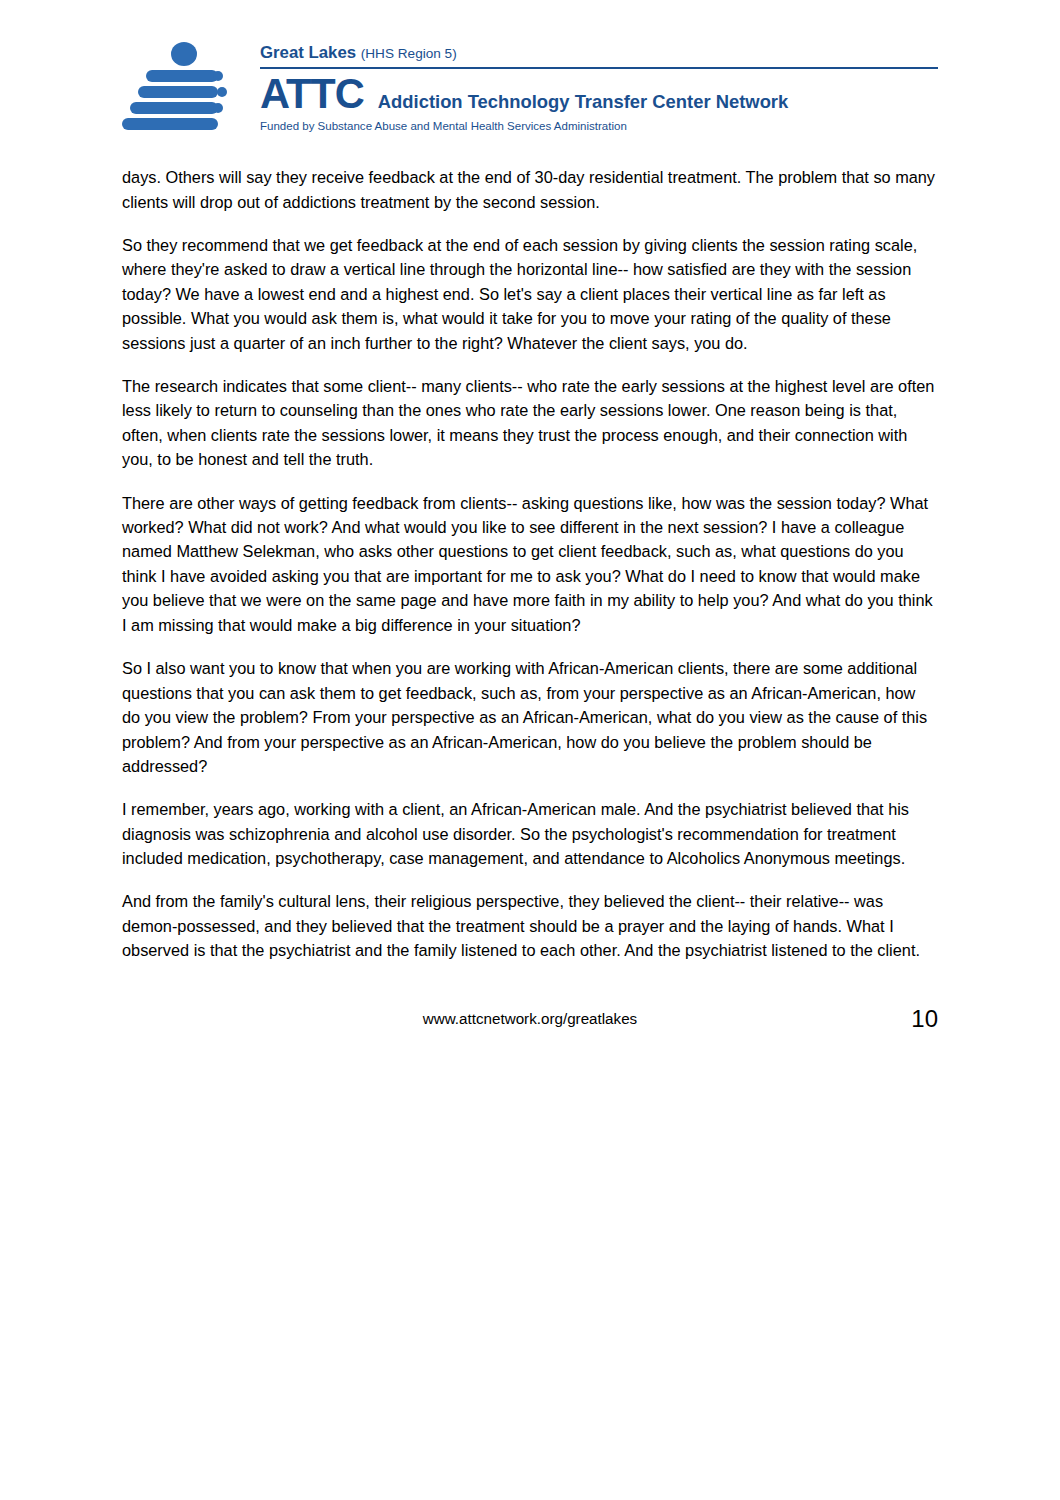Great Lakes (HHS Region 5)
ATTC Addiction Technology Transfer Center Network
Funded by Substance Abuse and Mental Health Services Administration
days. Others will say they receive feedback at the end of 30-day residential treatment. The problem that so many clients will drop out of addictions treatment by the second session.
So they recommend that we get feedback at the end of each session by giving clients the session rating scale, where they're asked to draw a vertical line through the horizontal line-- how satisfied are they with the session today? We have a lowest end and a highest end. So let's say a client places their vertical line as far left as possible. What you would ask them is, what would it take for you to move your rating of the quality of these sessions just a quarter of an inch further to the right? Whatever the client says, you do.
The research indicates that some client-- many clients-- who rate the early sessions at the highest level are often less likely to return to counseling than the ones who rate the early sessions lower. One reason being is that, often, when clients rate the sessions lower, it means they trust the process enough, and their connection with you, to be honest and tell the truth.
There are other ways of getting feedback from clients-- asking questions like, how was the session today? What worked? What did not work? And what would you like to see different in the next session? I have a colleague named Matthew Selekman, who asks other questions to get client feedback, such as, what questions do you think I have avoided asking you that are important for me to ask you? What do I need to know that would make you believe that we were on the same page and have more faith in my ability to help you? And what do you think I am missing that would make a big difference in your situation?
So I also want you to know that when you are working with African-American clients, there are some additional questions that you can ask them to get feedback, such as, from your perspective as an African-American, how do you view the problem? From your perspective as an African-American, what do you view as the cause of this problem? And from your perspective as an African-American, how do you believe the problem should be addressed?
I remember, years ago, working with a client, an African-American male. And the psychiatrist believed that his diagnosis was schizophrenia and alcohol use disorder. So the psychologist's recommendation for treatment included medication, psychotherapy, case management, and attendance to Alcoholics Anonymous meetings.
And from the family's cultural lens, their religious perspective, they believed the client-- their relative-- was demon-possessed, and they believed that the treatment should be a prayer and the laying of hands. What I observed is that the psychiatrist and the family listened to each other. And the psychiatrist listened to the client.
www.attcnetwork.org/greatlakes 10